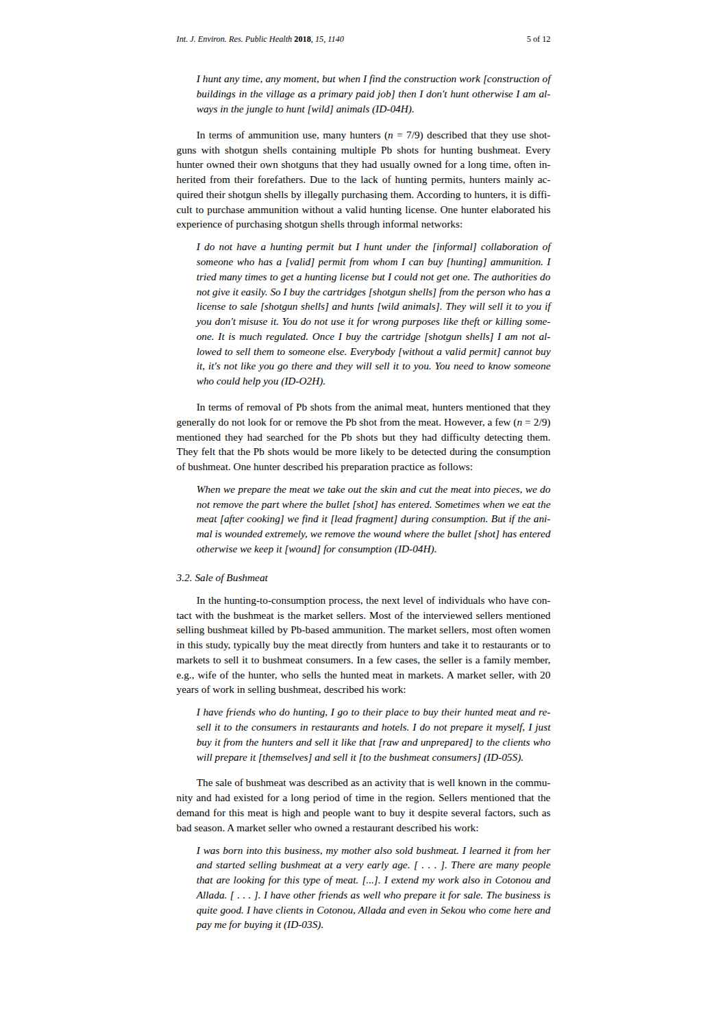Int. J. Environ. Res. Public Health 2018, 15, 1140
5 of 12
I hunt any time, any moment, but when I find the construction work [construction of buildings in the village as a primary paid job] then I don't hunt otherwise I am always in the jungle to hunt [wild] animals (ID-04H).
In terms of ammunition use, many hunters (n = 7/9) described that they use shotguns with shotgun shells containing multiple Pb shots for hunting bushmeat. Every hunter owned their own shotguns that they had usually owned for a long time, often inherited from their forefathers. Due to the lack of hunting permits, hunters mainly acquired their shotgun shells by illegally purchasing them. According to hunters, it is difficult to purchase ammunition without a valid hunting license. One hunter elaborated his experience of purchasing shotgun shells through informal networks:
I do not have a hunting permit but I hunt under the [informal] collaboration of someone who has a [valid] permit from whom I can buy [hunting] ammunition. I tried many times to get a hunting license but I could not get one. The authorities do not give it easily. So I buy the cartridges [shotgun shells] from the person who has a license to sale [shotgun shells] and hunts [wild animals]. They will sell it to you if you don't misuse it. You do not use it for wrong purposes like theft or killing someone. It is much regulated. Once I buy the cartridge [shotgun shells] I am not allowed to sell them to someone else. Everybody [without a valid permit] cannot buy it, it's not like you go there and they will sell it to you. You need to know someone who could help you (ID-O2H).
In terms of removal of Pb shots from the animal meat, hunters mentioned that they generally do not look for or remove the Pb shot from the meat. However, a few (n = 2/9) mentioned they had searched for the Pb shots but they had difficulty detecting them. They felt that the Pb shots would be more likely to be detected during the consumption of bushmeat. One hunter described his preparation practice as follows:
When we prepare the meat we take out the skin and cut the meat into pieces, we do not remove the part where the bullet [shot] has entered. Sometimes when we eat the meat [after cooking] we find it [lead fragment] during consumption. But if the animal is wounded extremely, we remove the wound where the bullet [shot] has entered otherwise we keep it [wound] for consumption (ID-04H).
3.2. Sale of Bushmeat
In the hunting-to-consumption process, the next level of individuals who have contact with the bushmeat is the market sellers. Most of the interviewed sellers mentioned selling bushmeat killed by Pb-based ammunition. The market sellers, most often women in this study, typically buy the meat directly from hunters and take it to restaurants or to markets to sell it to bushmeat consumers. In a few cases, the seller is a family member, e.g., wife of the hunter, who sells the hunted meat in markets. A market seller, with 20 years of work in selling bushmeat, described his work:
I have friends who do hunting, I go to their place to buy their hunted meat and resell it to the consumers in restaurants and hotels. I do not prepare it myself, I just buy it from the hunters and sell it like that [raw and unprepared] to the clients who will prepare it [themselves] and sell it [to the bushmeat consumers] (ID-05S).
The sale of bushmeat was described as an activity that is well known in the community and had existed for a long period of time in the region. Sellers mentioned that the demand for this meat is high and people want to buy it despite several factors, such as bad season. A market seller who owned a restaurant described his work:
I was born into this business, my mother also sold bushmeat. I learned it from her and started selling bushmeat at a very early age. [ . . . ]. There are many people that are looking for this type of meat. [...]. I extend my work also in Cotonou and Allada. [ . . . ]. I have other friends as well who prepare it for sale. The business is quite good. I have clients in Cotonou, Allada and even in Sekou who come here and pay me for buying it (ID-03S).